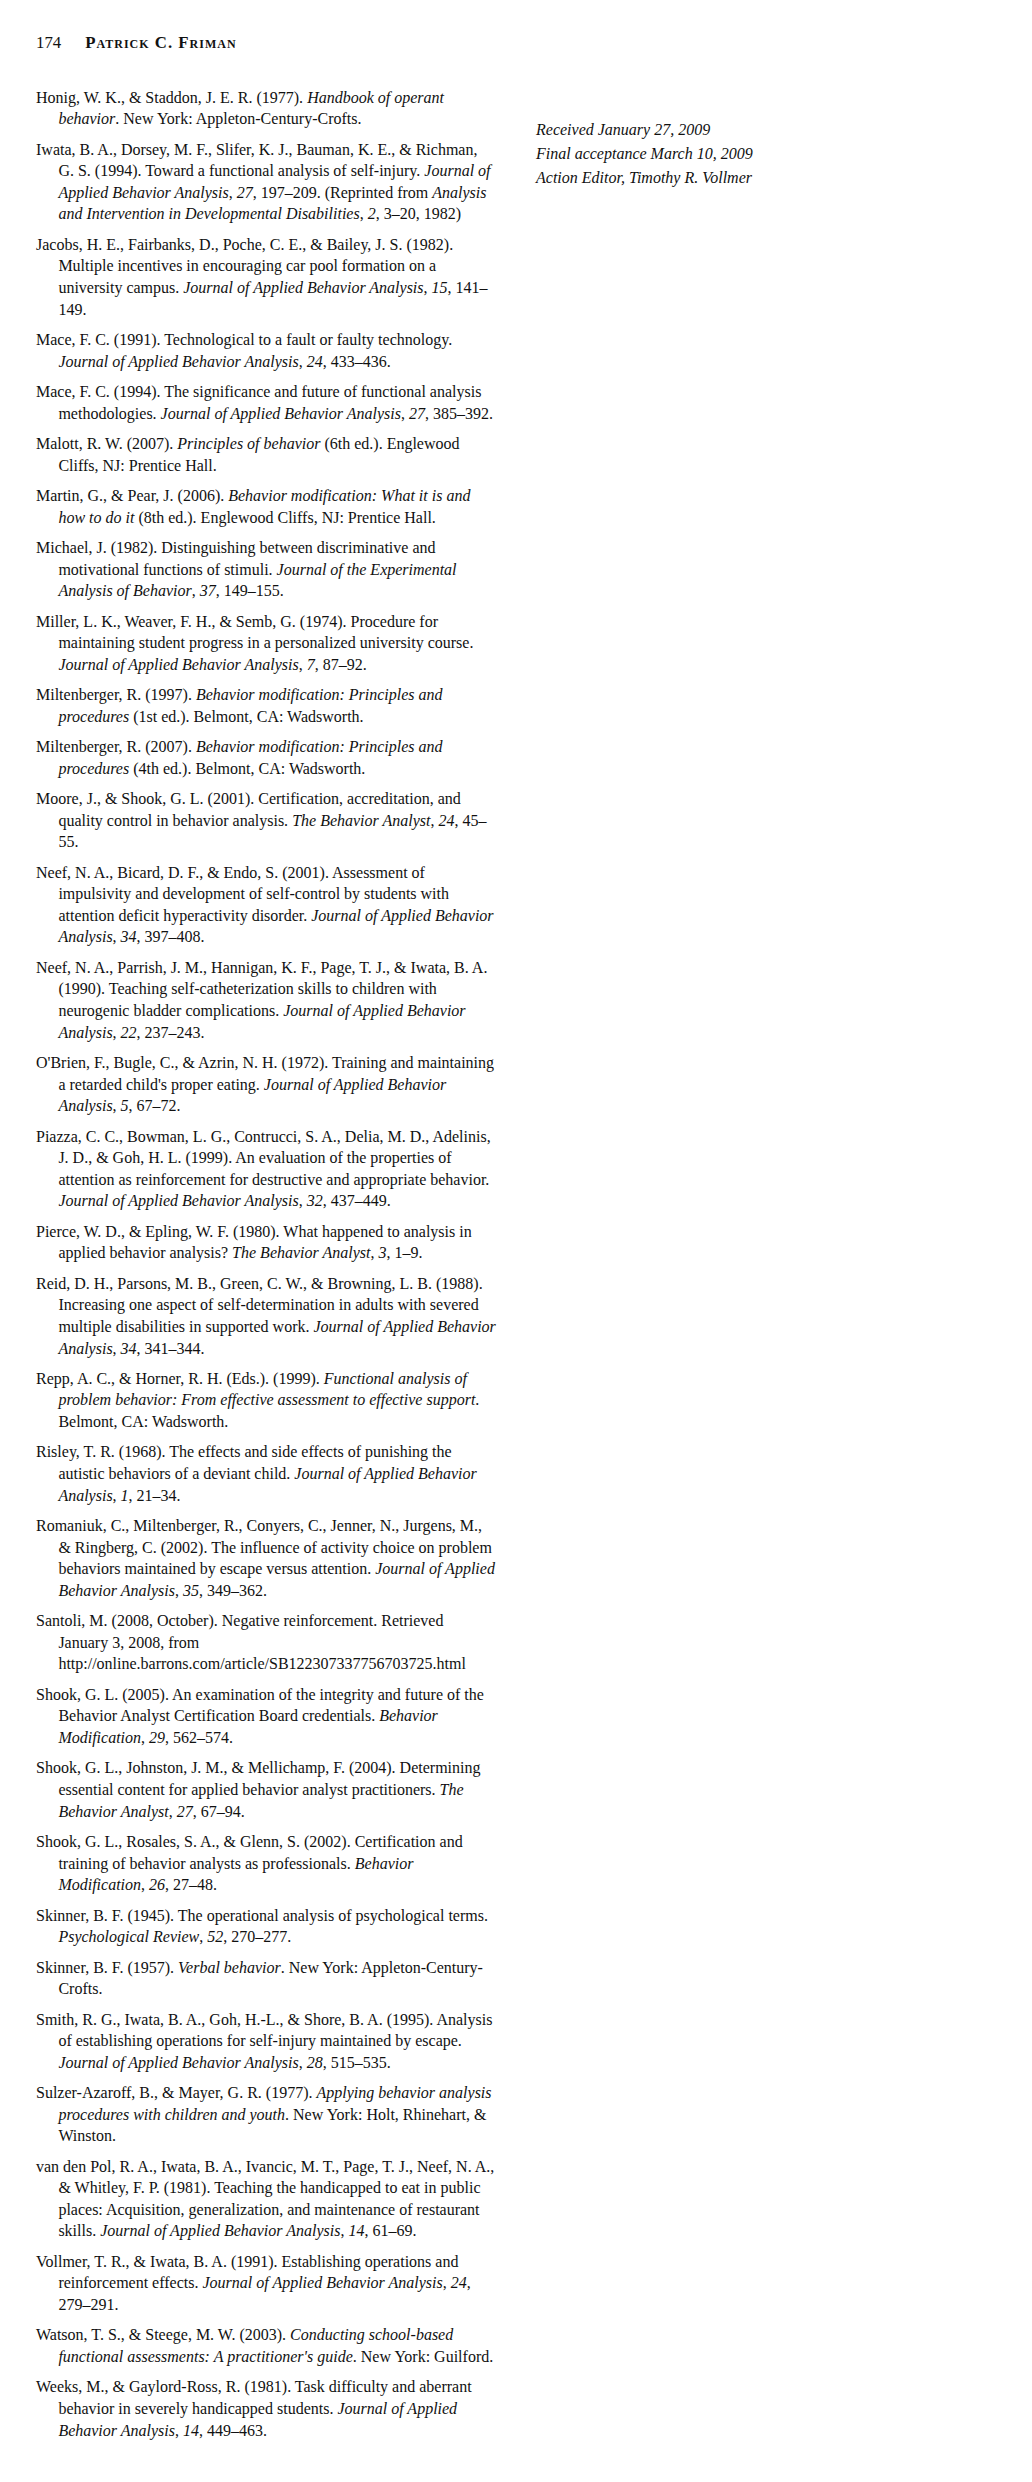174
Patrick C. Friman
Honig, W. K., & Staddon, J. E. R. (1977). Handbook of operant behavior. New York: Appleton-Century-Crofts.
Iwata, B. A., Dorsey, M. F., Slifer, K. J., Bauman, K. E., & Richman, G. S. (1994). Toward a functional analysis of self-injury. Journal of Applied Behavior Analysis, 27, 197–209. (Reprinted from Analysis and Intervention in Developmental Disabilities, 2, 3–20, 1982)
Jacobs, H. E., Fairbanks, D., Poche, C. E., & Bailey, J. S. (1982). Multiple incentives in encouraging car pool formation on a university campus. Journal of Applied Behavior Analysis, 15, 141–149.
Mace, F. C. (1991). Technological to a fault or faulty technology. Journal of Applied Behavior Analysis, 24, 433–436.
Mace, F. C. (1994). The significance and future of functional analysis methodologies. Journal of Applied Behavior Analysis, 27, 385–392.
Malott, R. W. (2007). Principles of behavior (6th ed.). Englewood Cliffs, NJ: Prentice Hall.
Martin, G., & Pear, J. (2006). Behavior modification: What it is and how to do it (8th ed.). Englewood Cliffs, NJ: Prentice Hall.
Michael, J. (1982). Distinguishing between discriminative and motivational functions of stimuli. Journal of the Experimental Analysis of Behavior, 37, 149–155.
Miller, L. K., Weaver, F. H., & Semb, G. (1974). Procedure for maintaining student progress in a personalized university course. Journal of Applied Behavior Analysis, 7, 87–92.
Miltenberger, R. (1997). Behavior modification: Principles and procedures (1st ed.). Belmont, CA: Wadsworth.
Miltenberger, R. (2007). Behavior modification: Principles and procedures (4th ed.). Belmont, CA: Wadsworth.
Moore, J., & Shook, G. L. (2001). Certification, accreditation, and quality control in behavior analysis. The Behavior Analyst, 24, 45–55.
Neef, N. A., Bicard, D. F., & Endo, S. (2001). Assessment of impulsivity and development of self-control by students with attention deficit hyperactivity disorder. Journal of Applied Behavior Analysis, 34, 397–408.
Neef, N. A., Parrish, J. M., Hannigan, K. F., Page, T. J., & Iwata, B. A. (1990). Teaching self-catheterization skills to children with neurogenic bladder complications. Journal of Applied Behavior Analysis, 22, 237–243.
O'Brien, F., Bugle, C., & Azrin, N. H. (1972). Training and maintaining a retarded child's proper eating. Journal of Applied Behavior Analysis, 5, 67–72.
Piazza, C. C., Bowman, L. G., Contrucci, S. A., Delia, M. D., Adelinis, J. D., & Goh, H. L. (1999). An evaluation of the properties of attention as reinforcement for destructive and appropriate behavior. Journal of Applied Behavior Analysis, 32, 437–449.
Pierce, W. D., & Epling, W. F. (1980). What happened to analysis in applied behavior analysis? The Behavior Analyst, 3, 1–9.
Reid, D. H., Parsons, M. B., Green, C. W., & Browning, L. B. (1988). Increasing one aspect of self-determination in adults with severed multiple disabilities in supported work. Journal of Applied Behavior Analysis, 34, 341–344.
Repp, A. C., & Horner, R. H. (Eds.). (1999). Functional analysis of problem behavior: From effective assessment to effective support. Belmont, CA: Wadsworth.
Risley, T. R. (1968). The effects and side effects of punishing the autistic behaviors of a deviant child. Journal of Applied Behavior Analysis, 1, 21–34.
Romaniuk, C., Miltenberger, R., Conyers, C., Jenner, N., Jurgens, M., & Ringberg, C. (2002). The influence of activity choice on problem behaviors maintained by escape versus attention. Journal of Applied Behavior Analysis, 35, 349–362.
Santoli, M. (2008, October). Negative reinforcement. Retrieved January 3, 2008, from http://online.barrons.com/article/SB122307337756703725.html
Shook, G. L. (2005). An examination of the integrity and future of the Behavior Analyst Certification Board credentials. Behavior Modification, 29, 562–574.
Shook, G. L., Johnston, J. M., & Mellichamp, F. (2004). Determining essential content for applied behavior analyst practitioners. The Behavior Analyst, 27, 67–94.
Shook, G. L., Rosales, S. A., & Glenn, S. (2002). Certification and training of behavior analysts as professionals. Behavior Modification, 26, 27–48.
Skinner, B. F. (1945). The operational analysis of psychological terms. Psychological Review, 52, 270–277.
Skinner, B. F. (1957). Verbal behavior. New York: Appleton-Century-Crofts.
Smith, R. G., Iwata, B. A., Goh, H.-L., & Shore, B. A. (1995). Analysis of establishing operations for self-injury maintained by escape. Journal of Applied Behavior Analysis, 28, 515–535.
Sulzer-Azaroff, B., & Mayer, G. R. (1977). Applying behavior analysis procedures with children and youth. New York: Holt, Rhinehart, & Winston.
van den Pol, R. A., Iwata, B. A., Ivancic, M. T., Page, T. J., Neef, N. A., & Whitley, F. P. (1981). Teaching the handicapped to eat in public places: Acquisition, generalization, and maintenance of restaurant skills. Journal of Applied Behavior Analysis, 14, 61–69.
Vollmer, T. R., & Iwata, B. A. (1991). Establishing operations and reinforcement effects. Journal of Applied Behavior Analysis, 24, 279–291.
Watson, T. S., & Steege, M. W. (2003). Conducting school-based functional assessments: A practitioner's guide. New York: Guilford.
Weeks, M., & Gaylord-Ross, R. (1981). Task difficulty and aberrant behavior in severely handicapped students. Journal of Applied Behavior Analysis, 14, 449–463.
Received January 27, 2009
Final acceptance March 10, 2009
Action Editor, Timothy R. Vollmer